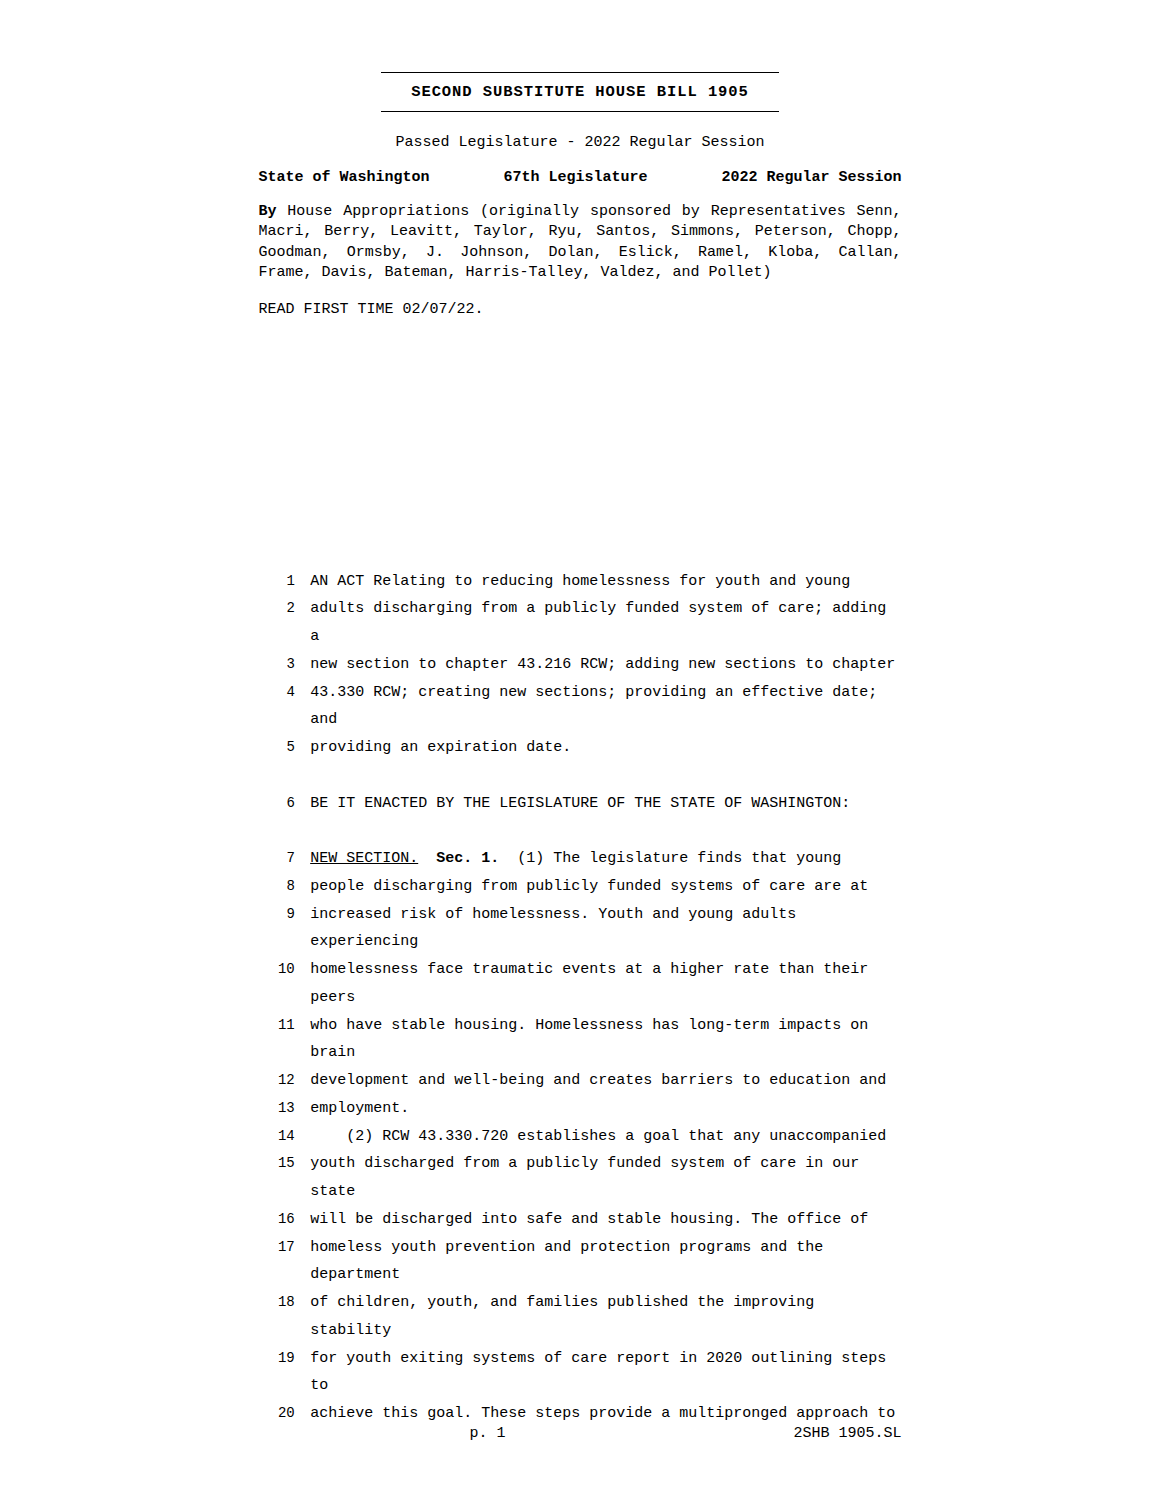SECOND SUBSTITUTE HOUSE BILL 1905
Passed Legislature - 2022 Regular Session
State of Washington 67th Legislature 2022 Regular Session
By House Appropriations (originally sponsored by Representatives Senn, Macri, Berry, Leavitt, Taylor, Ryu, Santos, Simmons, Peterson, Chopp, Goodman, Ormsby, J. Johnson, Dolan, Eslick, Ramel, Kloba, Callan, Frame, Davis, Bateman, Harris-Talley, Valdez, and Pollet)
READ FIRST TIME 02/07/22.
1 AN ACT Relating to reducing homelessness for youth and young
2 adults discharging from a publicly funded system of care; adding a
3 new section to chapter 43.216 RCW; adding new sections to chapter
443.330 RCW; creating new sections; providing an effective date; and
5 providing an expiration date.
6 BE IT ENACTED BY THE LEGISLATURE OF THE STATE OF WASHINGTON:
7 NEW SECTION. Sec. 1. (1) The legislature finds that young
8 people discharging from publicly funded systems of care are at
9 increased risk of homelessness. Youth and young adults experiencing
10 homelessness face traumatic events at a higher rate than their peers
11 who have stable housing. Homelessness has long-term impacts on brain
12 development and well-being and creates barriers to education and
13 employment.
14 (2) RCW 43.330.720 establishes a goal that any unaccompanied
15 youth discharged from a publicly funded system of care in our state
16 will be discharged into safe and stable housing. The office of
17 homeless youth prevention and protection programs and the department
18 of children, youth, and families published the improving stability
19 for youth exiting systems of care report in 2020 outlining steps to
20 achieve this goal. These steps provide a multipronged approach to
p. 1 2SHB 1905.SL